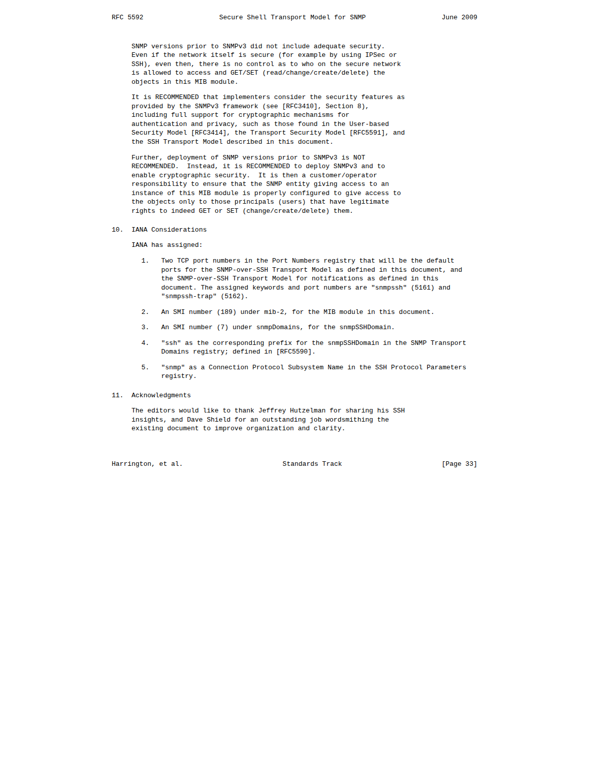RFC 5592 Secure Shell Transport Model for SNMP June 2009
SNMP versions prior to SNMPv3 did not include adequate security. Even if the network itself is secure (for example by using IPSec or SSH), even then, there is no control as to who on the secure network is allowed to access and GET/SET (read/change/create/delete) the objects in this MIB module.
It is RECOMMENDED that implementers consider the security features as provided by the SNMPv3 framework (see [RFC3410], Section 8), including full support for cryptographic mechanisms for authentication and privacy, such as those found in the User-based Security Model [RFC3414], the Transport Security Model [RFC5591], and the SSH Transport Model described in this document.
Further, deployment of SNMP versions prior to SNMPv3 is NOT RECOMMENDED. Instead, it is RECOMMENDED to deploy SNMPv3 and to enable cryptographic security. It is then a customer/operator responsibility to ensure that the SNMP entity giving access to an instance of this MIB module is properly configured to give access to the objects only to those principals (users) that have legitimate rights to indeed GET or SET (change/create/delete) them.
10. IANA Considerations
IANA has assigned:
1. Two TCP port numbers in the Port Numbers registry that will be the default ports for the SNMP-over-SSH Transport Model as defined in this document, and the SNMP-over-SSH Transport Model for notifications as defined in this document. The assigned keywords and port numbers are "snmpssh" (5161) and "snmpssh-trap" (5162).
2. An SMI number (189) under mib-2, for the MIB module in this document.
3. An SMI number (7) under snmpDomains, for the snmpSSHDomain.
4."ssh" as the corresponding prefix for the snmpSSHDomain in the SNMP Transport Domains registry; defined in [RFC5590].
5."snmp" as a Connection Protocol Subsystem Name in the SSH Protocol Parameters registry.
11. Acknowledgments
The editors would like to thank Jeffrey Hutzelman for sharing his SSH insights, and Dave Shield for an outstanding job wordsmithing the existing document to improve organization and clarity.
Harrington, et al. Standards Track [Page 33]